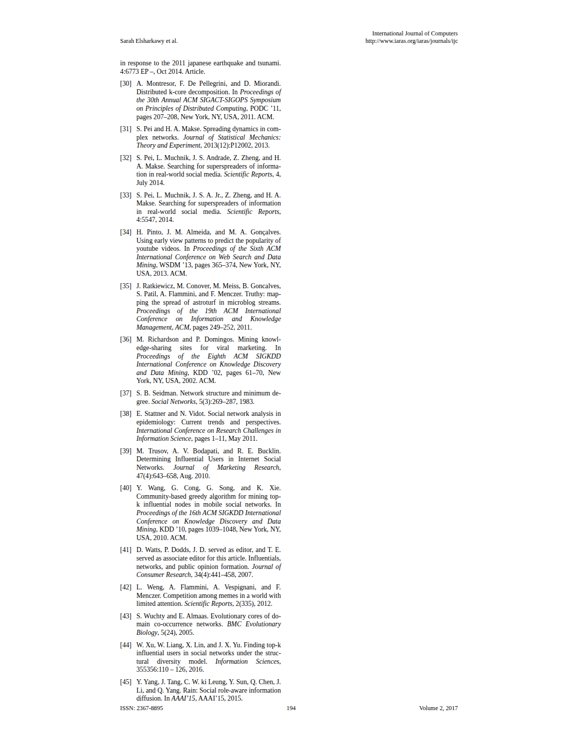Sarah Elsharkawy et al.
International Journal of Computers
http://www.iaras.org/iaras/journals/ijc
in response to the 2011 japanese earthquake and tsunami. 4:6773 EP –, Oct 2014. Article.
[30] A. Montresor, F. De Pellegrini, and D. Miorandi. Distributed k-core decomposition. In Proceedings of the 30th Annual ACM SIGACT-SIGOPS Symposium on Principles of Distributed Computing, PODC ’11, pages 207–208, New York, NY, USA, 2011. ACM.
[31] S. Pei and H. A. Makse. Spreading dynamics in complex networks. Journal of Statistical Mechanics: Theory and Experiment, 2013(12):P12002, 2013.
[32] S. Pei, L. Muchnik, J. S. Andrade, Z. Zheng, and H. A. Makse. Searching for superspreaders of information in real-world social media. Scientific Reports, 4, July 2014.
[33] S. Pei, L. Muchnik, J. S. A. Jr., Z. Zheng, and H. A. Makse. Searching for superspreaders of information in real-world social media. Scientific Reports, 4:5547, 2014.
[34] H. Pinto, J. M. Almeida, and M. A. Gonçalves. Using early view patterns to predict the popularity of youtube videos. In Proceedings of the Sixth ACM International Conference on Web Search and Data Mining, WSDM ’13, pages 365–374, New York, NY, USA, 2013. ACM.
[35] J. Ratkiewicz, M. Conover, M. Meiss, B. Goncalves, S. Patil, A. Flammini, and F. Menczer. Truthy: mapping the spread of astroturf in microblog streams. Proceedings of the 19th ACM International Conference on Information and Knowledge Management, ACM, pages 249–252, 2011.
[36] M. Richardson and P. Domingos. Mining knowledge-sharing sites for viral marketing. In Proceedings of the Eighth ACM SIGKDD International Conference on Knowledge Discovery and Data Mining, KDD ’02, pages 61–70, New York, NY, USA, 2002. ACM.
[37] S. B. Seidman. Network structure and minimum degree. Social Networks, 5(3):269–287, 1983.
[38] E. Stattner and N. Vidot. Social network analysis in epidemiology: Current trends and perspectives. International Conference on Research Challenges in Information Science, pages 1–11, May 2011.
[39] M. Trusov, A. V. Bodapati, and R. E. Bucklin. Determining Influential Users in Internet Social Networks. Journal of Marketing Research, 47(4):643–658, Aug. 2010.
[40] Y. Wang, G. Cong, G. Song, and K. Xie. Community-based greedy algorithm for mining top-k influential nodes in mobile social networks. In Proceedings of the 16th ACM SIGKDD International Conference on Knowledge Discovery and Data Mining, KDD ’10, pages 1039–1048, New York, NY, USA, 2010. ACM.
[41] D. Watts, P. Dodds, J. D. served as editor, and T. E. served as associate editor for this article. Influentials, networks, and public opinion formation. Journal of Consumer Research, 34(4):441–458, 2007.
[42] L. Weng, A. Flammini, A. Vespignani, and F. Menczer. Competition among memes in a world with limited attention. Scientific Reports, 2(335), 2012.
[43] S. Wuchty and E. Almaas. Evolutionary cores of domain co-occurrence networks. BMC Evolutionary Biology, 5(24), 2005.
[44] W. Xu, W. Liang, X. Lin, and J. X. Yu. Finding top-k influential users in social networks under the structural diversity model. Information Sciences, 355356:110 – 126, 2016.
[45] Y. Yang, J. Tang, C. W. ki Leung, Y. Sun, Q. Chen, J. Li, and Q. Yang. Rain: Social role-aware information diffusion. In AAAI’15, AAAI’15, 2015.
ISSN: 2367-8895
194
Volume 2, 2017